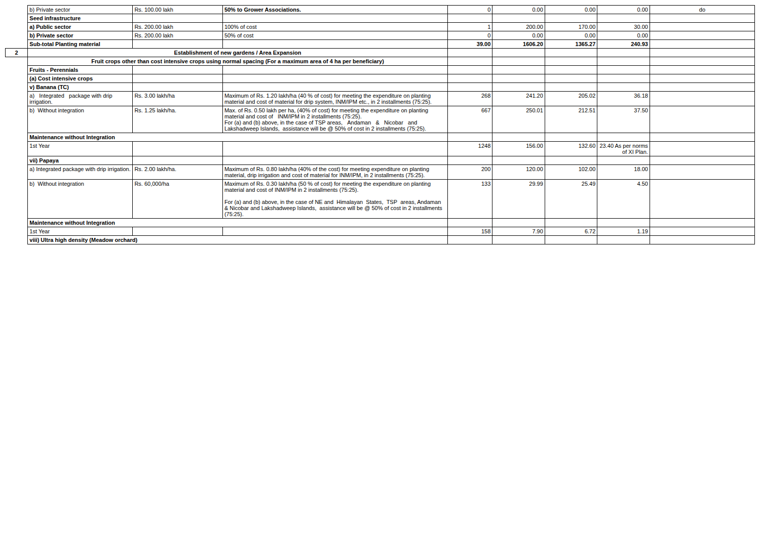| | b) Private sector | Rs. 100.00 lakh | 50% to Grower Associations. | 0 | 0.00 | 0.00 | 0.00 | do |
| | Seed infrastructure | | | | | | | |
| | a) Public sector | Rs. 200.00 lakh | 100% of cost | 1 | 200.00 | 170.00 | 30.00 | |
| | b) Private sector | Rs. 200.00 lakh | 50% of cost | 0 | 0.00 | 0.00 | 0.00 | |
| | Sub-total Planting material | | | 39.00 | 1606.20 | 1365.27 | 240.93 | |
| 2 | Establishment of new gardens / Area Expansion | | | | | |
| | Fruit crops other than cost intensive crops using normal spacing (For a maximum area of 4 ha per beneficiary) | | | | | |
| | Fruits - Perennials | | | | | | | |
| | (a) Cost intensive crops | | | | | | | |
| | v) Banana (TC) | | | | | | | |
| | a) Integrated package with drip irrigation. | Rs. 3.00 lakh/ha | Maximum of Rs. 1.20 lakh/ha (40 % of cost) for meeting the expenditure on planting material and cost of material for drip system, INM/IPM etc., in 2 installments (75:25). | 268 | 241.20 | 205.02 | 36.18 | |
| | b) Without integration | Rs. 1.25 lakh/ha. | Max. of Rs. 0.50 lakh per ha, (40% of cost) for meeting the expenditure on planting material and cost of INM/IPM in 2 installments (75:25). For (a) and (b) above, in the case of TSP areas, Andaman & Nicobar and Lakshadweep Islands, assistance will be @ 50% of cost in 2 installments (75:25). | 667 | 250.01 | 212.51 | 37.50 | |
| | Maintenance without Integration | | | | | |
| | 1st Year | | | 1248 | 156.00 | 132.60 | 23.40 As per norms of XI Plan. | |
| | vii) Papaya | | | | | | | |
| | a) Integrated package with drip irrigation. | Rs. 2.00 lakh/ha. | Maximum of Rs. 0.80 lakh/ha (40% of the cost) for meeting expenditure on planting material, drip irrigation and cost of material for INM/IPM, in 2 installments (75:25). | 200 | 120.00 | 102.00 | 18.00 | |
| | b) Without integration | Rs. 60,000/ha | Maximum of Rs. 0.30 lakh/ha (50 % of cost) for meeting the expenditure on planting material and cost of INM/IPM in 2 installments (75:25). For (a) and (b) above, in the case of NE and Himalayan States, TSP areas, Andaman & Nicobar and Lakshadweep Islands, assistance will be @ 50% of cost in 2 installments (75:25). | 133 | 29.99 | 25.49 | 4.50 | |
| | Maintenance without Integration | | | | | |
| | 1st Year | | | 158 | 7.90 | 6.72 | 1.19 | |
| | viii) Ultra high density (Meadow orchard) | | | | | |